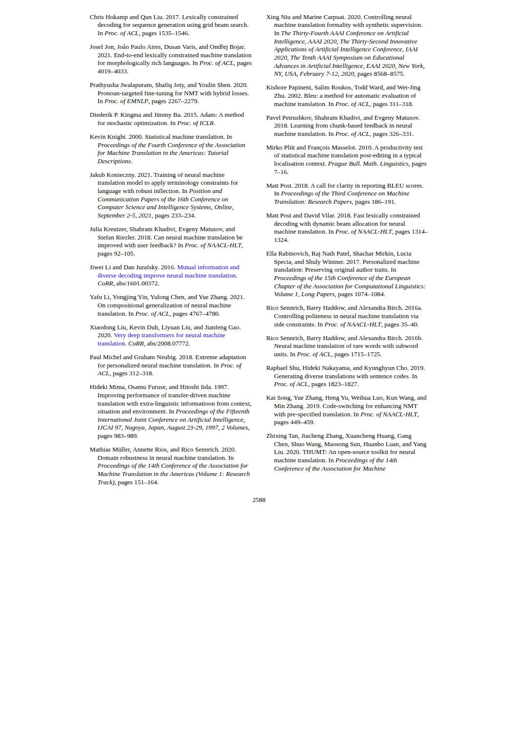Chris Hokamp and Qun Liu. 2017. Lexically constrained decoding for sequence generation using grid beam search. In Proc. of ACL, pages 1535–1546.
Josef Jon, João Paulo Aires, Dusan Varis, and Ondřej Bojar. 2021. End-to-end lexically constrained machine translation for morphologically rich languages. In Proc. of ACL, pages 4019–4033.
Prathyusha Jwalapuram, Shafiq Joty, and Youlin Shen. 2020. Pronoun-targeted fine-tuning for NMT with hybrid losses. In Proc. of EMNLP, pages 2267–2279.
Diederik P. Kingma and Jimmy Ba. 2015. Adam: A method for stochastic optimization. In Proc. of ICLR.
Kevin Knight. 2000. Statistical machine translation. In Proceedings of the Fourth Conference of the Association for Machine Translation in the Americas: Tutorial Descriptions.
Jakub Konieczny. 2021. Training of neural machine translation model to apply terminology constraints for language with robust inflection. In Position and Communication Papers of the 16th Conference on Computer Science and Intelligence Systems, Online, September 2-5, 2021, pages 233–234.
Julia Kreutzer, Shahram Khadivi, Evgeny Matusov, and Stefan Riezler. 2018. Can neural machine translation be improved with user feedback? In Proc. of NAACL-HLT, pages 92–105.
Jiwei Li and Dan Jurafsky. 2016. Mutual information and diverse decoding improve neural machine translation. CoRR, abs/1601.00372.
Yafu Li, Yongjing Yin, Yulong Chen, and Yue Zhang. 2021. On compositional generalization of neural machine translation. In Proc. of ACL, pages 4767–4780.
Xiaodong Liu, Kevin Duh, Liyuan Liu, and Jianfeng Gao. 2020. Very deep transformers for neural machine translation. CoRR, abs/2008.07772.
Paul Michel and Graham Neubig. 2018. Extreme adaptation for personalized neural machine translation. In Proc. of ACL, pages 312–318.
Hideki Mima, Osamu Furuse, and Hitoshi Iida. 1997. Improving performance of transfer-driven machine translation with extra-linguistic informatioon from context, situation and environment. In Proceedings of the Fifteenth International Joint Conference on Artificial Intelligence, IJCAI 97, Nagoya, Japan, August 23-29, 1997, 2 Volumes, pages 983–989.
Mathias Müller, Annette Rios, and Rico Sennrich. 2020. Domain robustness in neural machine translation. In Proceedings of the 14th Conference of the Association for Machine Translation in the Americas (Volume 1: Research Track), pages 151–164.
Xing Niu and Marine Carpuat. 2020. Controlling neural machine translation formality with synthetic supervision. In The Thirty-Fourth AAAI Conference on Artificial Intelligence, AAAI 2020, The Thirty-Second Innovative Applications of Artificial Intelligence Conference, IAAI 2020, The Tenth AAAI Symposium on Educational Advances in Artificial Intelligence, EAAI 2020, New York, NY, USA, February 7-12, 2020, pages 8568–8575.
Kishore Papineni, Salim Roukos, Todd Ward, and Wei-Jing Zhu. 2002. Bleu: a method for automatic evaluation of machine translation. In Proc. of ACL, pages 311–318.
Pavel Petrushkov, Shahram Khadivi, and Evgeny Matusov. 2018. Learning from chunk-based feedback in neural machine translation. In Proc. of ACL, pages 326–331.
Mirko Plitt and François Masselot. 2010. A productivity test of statistical machine translation post-editing in a typical localisation context. Prague Bull. Math. Linguistics, pages 7–16.
Matt Post. 2018. A call for clarity in reporting BLEU scores. In Proceedings of the Third Conference on Machine Translation: Research Papers, pages 186–191.
Matt Post and David Vilar. 2018. Fast lexically constrained decoding with dynamic beam allocation for neural machine translation. In Proc. of NAACL-HLT, pages 1314–1324.
Ella Rabinovich, Raj Nath Patel, Shachar Mirkin, Lucia Specia, and Shuly Wintner. 2017. Personalized machine translation: Preserving original author traits. In Proceedings of the 15th Conference of the European Chapter of the Association for Computational Linguistics: Volume 1, Long Papers, pages 1074–1084.
Rico Sennrich, Barry Haddow, and Alexandra Birch. 2016a. Controlling politeness in neural machine translation via side constraints. In Proc. of NAACL-HLT, pages 35–40.
Rico Sennrich, Barry Haddow, and Alexandra Birch. 2016b. Neural machine translation of rare words with subword units. In Proc. of ACL, pages 1715–1725.
Raphael Shu, Hideki Nakayama, and Kyunghyun Cho. 2019. Generating diverse translations with sentence codes. In Proc. of ACL, pages 1823–1827.
Kai Song, Yue Zhang, Heng Yu, Weihua Luo, Kun Wang, and Min Zhang. 2019. Code-switching for enhancing NMT with pre-specified translation. In Proc. of NAACL-HLT, pages 449–459.
Zhixing Tan, Jiacheng Zhang, Xuancheng Huang, Gang Chen, Shuo Wang, Maosong Sun, Huanbo Luan, and Yang Liu. 2020. THUMT: An open-source toolkit for neural machine translation. In Proceedings of the 14th Conference of the Association for Machine
2588